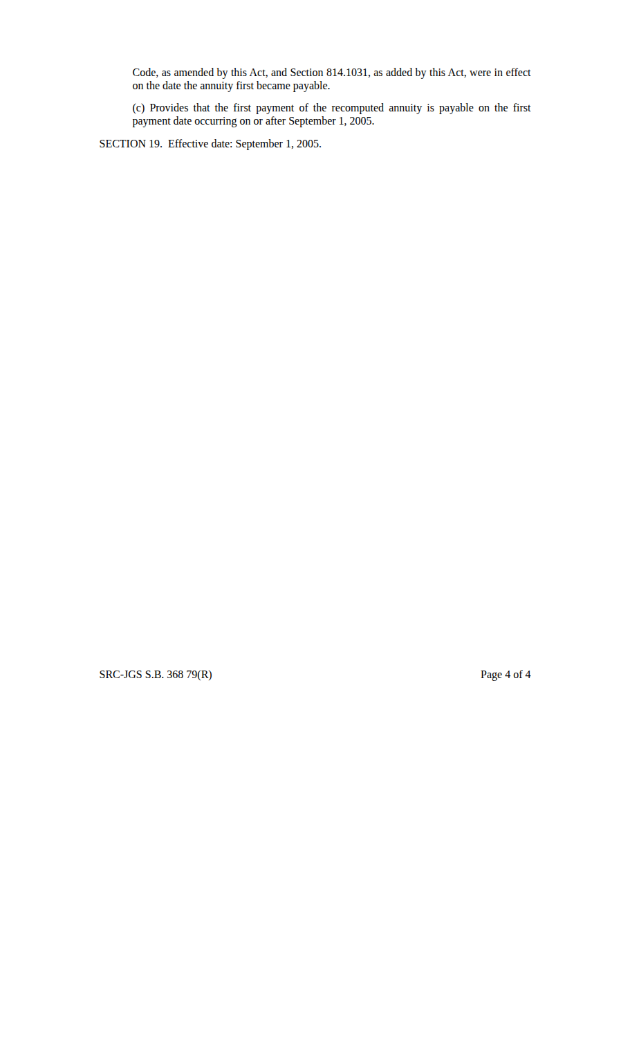Code, as amended by this Act, and Section 814.1031, as added by this Act, were in effect on the date the annuity first became payable.
(c) Provides that the first payment of the recomputed annuity is payable on the first payment date occurring on or after September 1, 2005.
SECTION 19. Effective date: September 1, 2005.
SRC-JGS S.B. 368 79(R) Page 4 of 4